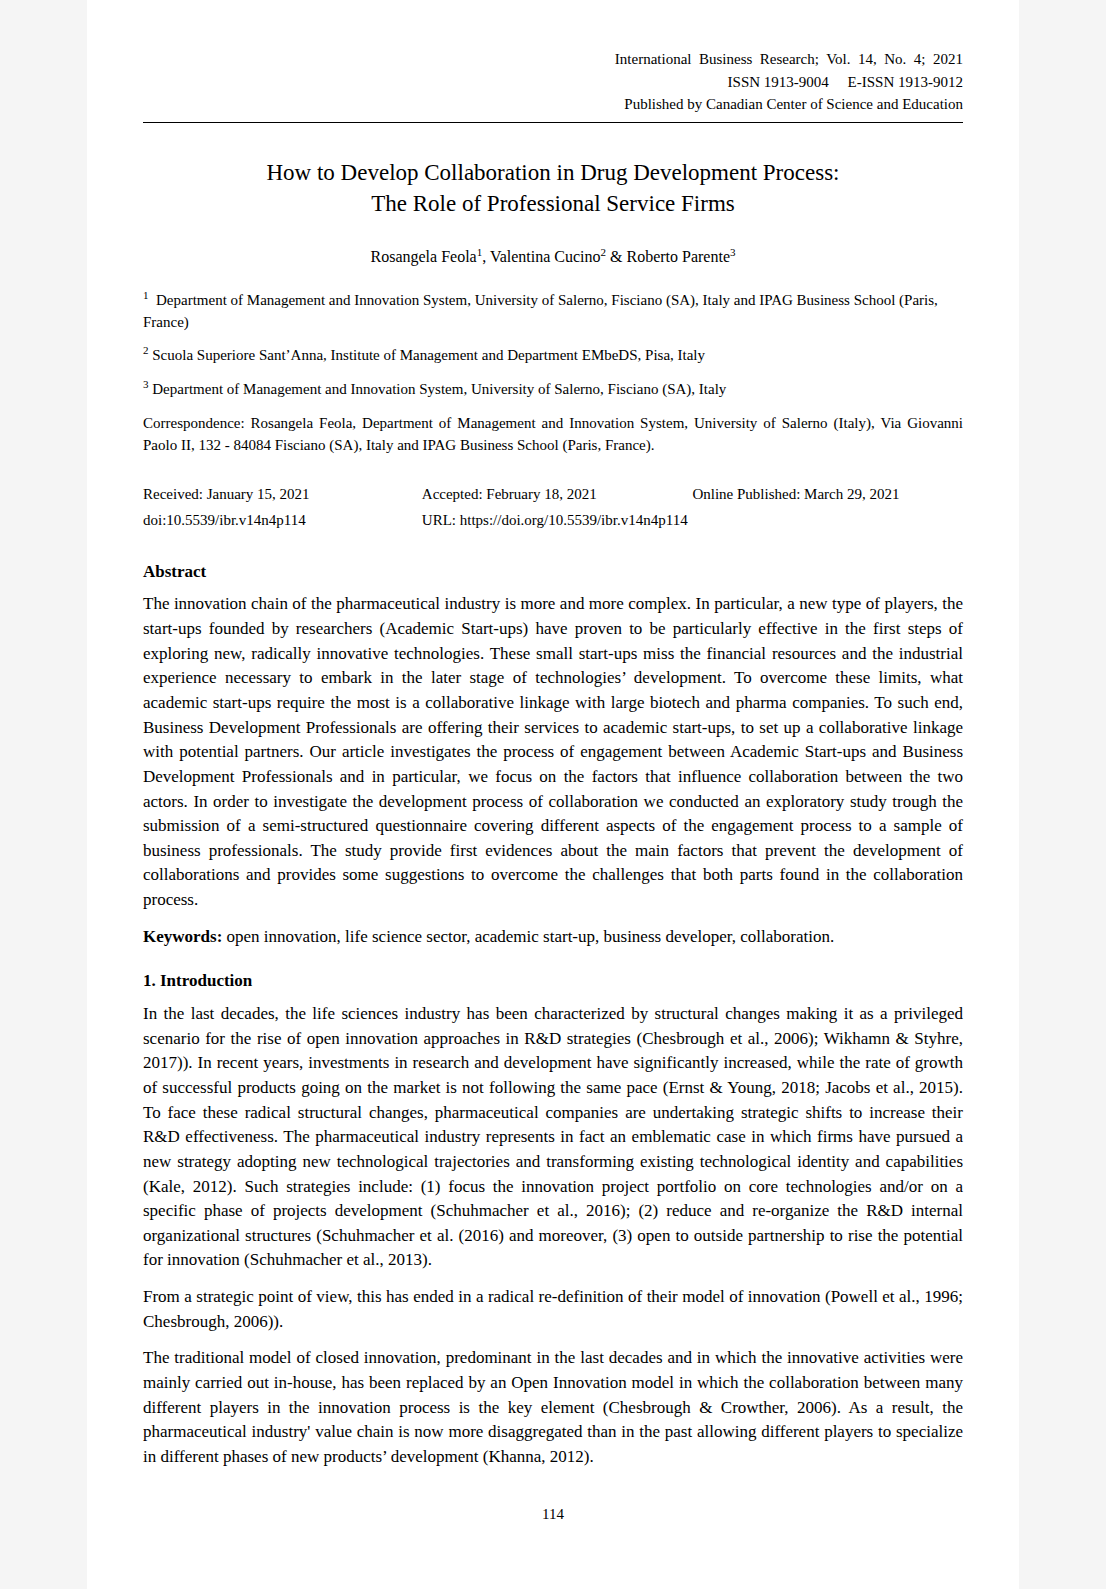International Business Research; Vol. 14, No. 4; 2021
ISSN 1913-9004 E-ISSN 1913-9012
Published by Canadian Center of Science and Education
How to Develop Collaboration in Drug Development Process:
The Role of Professional Service Firms
Rosangela Feola1, Valentina Cucino2 & Roberto Parente3
1 Department of Management and Innovation System, University of Salerno, Fisciano (SA), Italy and IPAG Business School (Paris, France)
2 Scuola Superiore Sant’Anna, Institute of Management and Department EMbeDS, Pisa, Italy
3 Department of Management and Innovation System, University of Salerno, Fisciano (SA), Italy
Correspondence: Rosangela Feola, Department of Management and Innovation System, University of Salerno (Italy), Via Giovanni Paolo II, 132 - 84084 Fisciano (SA), Italy and IPAG Business School (Paris, France).
| Received: January 15, 2021 | Accepted: February 18, 2021 | Online Published: March 29, 2021 |
| doi:10.5539/ibr.v14n4p114 | URL: https://doi.org/10.5539/ibr.v14n4p114 |
Abstract
The innovation chain of the pharmaceutical industry is more and more complex. In particular, a new type of players, the start-ups founded by researchers (Academic Start-ups) have proven to be particularly effective in the first steps of exploring new, radically innovative technologies. These small start-ups miss the financial resources and the industrial experience necessary to embark in the later stage of technologies’ development. To overcome these limits, what academic start-ups require the most is a collaborative linkage with large biotech and pharma companies. To such end, Business Development Professionals are offering their services to academic start-ups, to set up a collaborative linkage with potential partners. Our article investigates the process of engagement between Academic Start-ups and Business Development Professionals and in particular, we focus on the factors that influence collaboration between the two actors. In order to investigate the development process of collaboration we conducted an exploratory study trough the submission of a semi-structured questionnaire covering different aspects of the engagement process to a sample of business professionals. The study provide first evidences about the main factors that prevent the development of collaborations and provides some suggestions to overcome the challenges that both parts found in the collaboration process.
Keywords: open innovation, life science sector, academic start-up, business developer, collaboration.
1. Introduction
In the last decades, the life sciences industry has been characterized by structural changes making it as a privileged scenario for the rise of open innovation approaches in R&D strategies (Chesbrough et al., 2006); Wikhamn & Styhre, 2017)). In recent years, investments in research and development have significantly increased, while the rate of growth of successful products going on the market is not following the same pace (Ernst & Young, 2018; Jacobs et al., 2015). To face these radical structural changes, pharmaceutical companies are undertaking strategic shifts to increase their R&D effectiveness. The pharmaceutical industry represents in fact an emblematic case in which firms have pursued a new strategy adopting new technological trajectories and transforming existing technological identity and capabilities (Kale, 2012). Such strategies include: (1) focus the innovation project portfolio on core technologies and/or on a specific phase of projects development (Schuhmacher et al., 2016); (2) reduce and re-organize the R&D internal organizational structures (Schuhmacher et al. (2016) and moreover, (3) open to outside partnership to rise the potential for innovation (Schuhmacher et al., 2013).
From a strategic point of view, this has ended in a radical re-definition of their model of innovation (Powell et al., 1996; Chesbrough, 2006)).
The traditional model of closed innovation, predominant in the last decades and in which the innovative activities were mainly carried out in-house, has been replaced by an Open Innovation model in which the collaboration between many different players in the innovation process is the key element (Chesbrough & Crowther, 2006). As a result, the pharmaceutical industry' value chain is now more disaggregated than in the past allowing different players to specialize in different phases of new products’ development (Khanna, 2012).
114